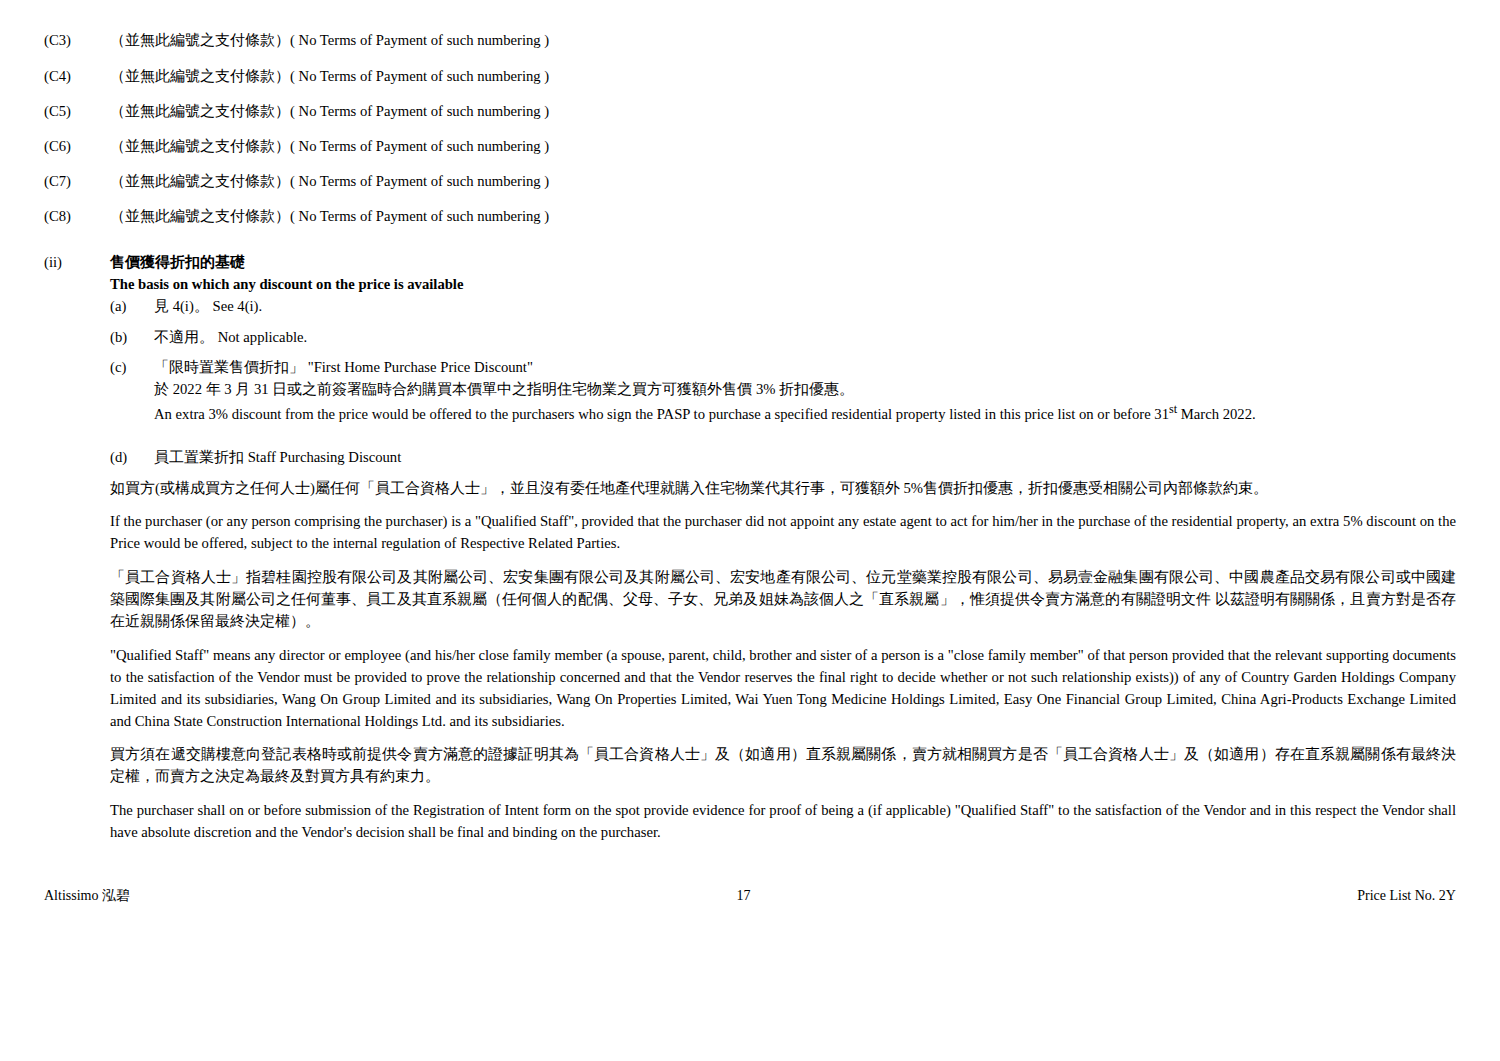(C3)
（並無此編號之支付條款）( No Terms of Payment of such numbering )
(C4)
（並無此編號之支付條款）( No Terms of Payment of such numbering )
(C5)
（並無此編號之支付條款）( No Terms of Payment of such numbering )
(C6)
（並無此編號之支付條款）( No Terms of Payment of such numbering )
(C7)
（並無此編號之支付條款）( No Terms of Payment of such numbering )
(C8)
（並無此編號之支付條款）( No Terms of Payment of such numbering )
(ii)
售價獲得折扣的基礎
The basis on which any discount on the price is available
(a)
見 4(i)。 See 4(i).
(b)
不適用。 Not applicable.
(c)
「限時置業售價折扣」 "First Home Purchase Price Discount"
於 2022 年 3 月 31 日或之前簽署臨時合約購買本價單中之指明住宅物業之買方可獲額外售價 3% 折扣優惠。
An extra 3% discount from the price would be offered to the purchasers who sign the PASP to purchase a specified residential property listed in this price list on or before 31st March 2022.
(d)
員工置業折扣 Staff Purchasing Discount
如買方(或構成買方之任何人士)屬任何「員工合資格人士」，並且沒有委任地產代理就購入住宅物業代其行事，可獲額外 5%售價折扣優惠，折扣優惠受相關公司內部條款約束。
If the purchaser (or any person comprising the purchaser) is a "Qualified Staff", provided that the purchaser did not appoint any estate agent to act for him/her in the purchase of the residential property, an extra 5% discount on the Price would be offered, subject to the internal regulation of Respective Related Parties.
「員工合資格人士」指碧桂園控股有限公司及其附屬公司、宏安集團有限公司及其附屬公司、宏安地產有限公司、位元堂藥業控股有限公司、易易壹金融集團有限公司、中國農產品交易有限公司或中國建築國際集團及其附屬公司之任何董事、員工及其直系親屬（任何個人的配偶、父母、子女、兄弟及姐妹為該個人之「直系親屬」，惟須提供令賣方滿意的有關證明文件 以茲證明有關關係，且賣方對是否存在近親關係保留最終決定權）。
"Qualified Staff" means any director or employee (and his/her close family member (a spouse, parent, child, brother and sister of a person is a "close family member" of that person provided that the relevant supporting documents to the satisfaction of the Vendor must be provided to prove the relationship concerned and that the Vendor reserves the final right to decide whether or not such relationship exists)) of any of Country Garden Holdings Company Limited and its subsidiaries, Wang On Group Limited and its subsidiaries, Wang On Properties Limited, Wai Yuen Tong Medicine Holdings Limited, Easy One Financial Group Limited, China Agri-Products Exchange Limited and China State Construction International Holdings Ltd. and its subsidiaries.
買方須在遞交購樓意向登記表格時或前提供令賣方滿意的證據証明其為「員工合資格人士」及（如適用）直系親屬關係，賣方就相關買方是否「員工合資格人士」及（如適用）存在直系親屬關係有最終決定權，而賣方之決定為最終及對買方具有約束力。
The purchaser shall on or before submission of the Registration of Intent form on the spot provide evidence for proof of being a (if applicable) "Qualified Staff" to the satisfaction of the Vendor and in this respect the Vendor shall have absolute discretion and the Vendor's decision shall be final and binding on the purchaser.
Altissimo 泓碧
17
Price List No. 2Y